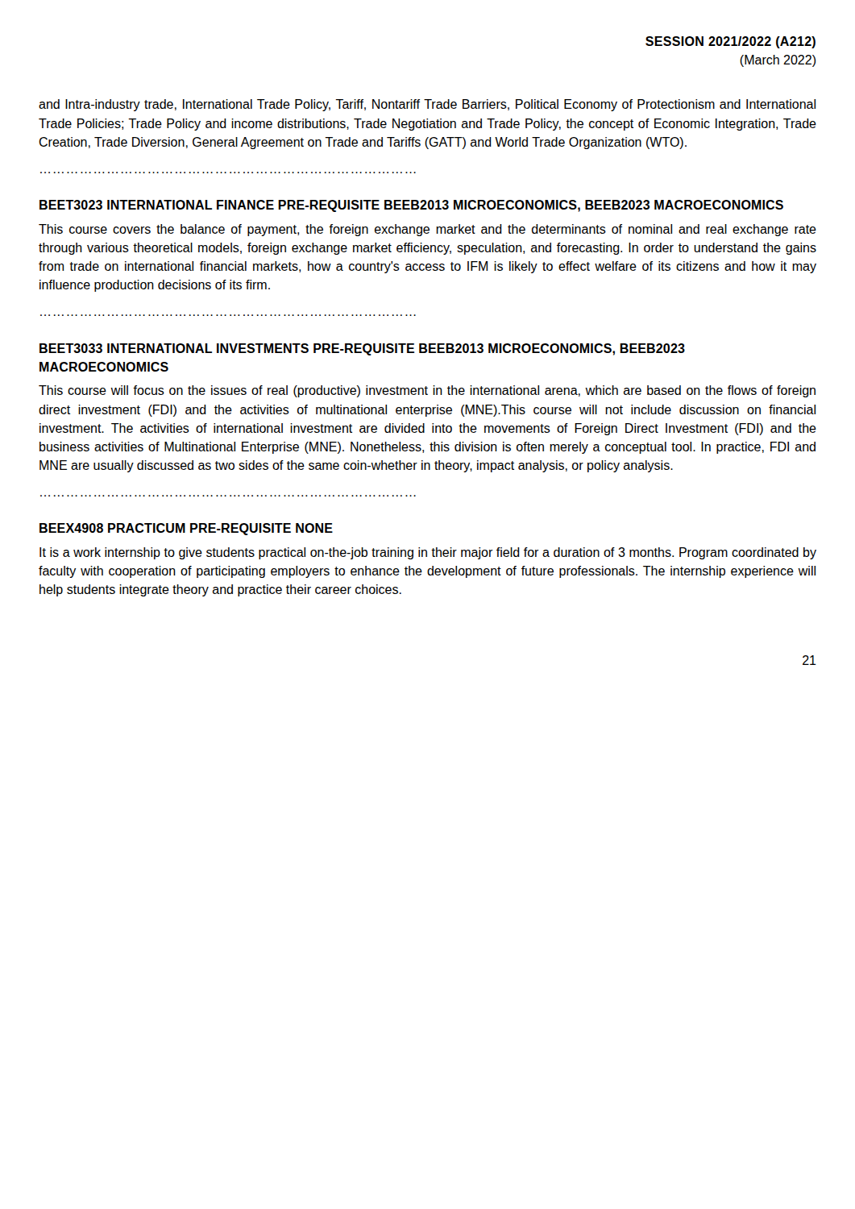SESSION 2021/2022 (A212)
(March 2022)
and Intra-industry trade, International Trade Policy, Tariff, Nontariff Trade Barriers, Political Economy of Protectionism and International Trade Policies; Trade Policy and income distributions, Trade Negotiation and Trade Policy, the concept of Economic Integration, Trade Creation, Trade Diversion, General Agreement on Trade and Tariffs (GATT) and World Trade Organization (WTO).
…………………………………………………………………………
BEET3023 International Finance Pre-requisite BEEB2013 Microeconomics, BEEB2023 Macroeconomics
This course covers the balance of payment, the foreign exchange market and the determinants of nominal and real exchange rate through various theoretical models, foreign exchange market efficiency, speculation, and forecasting. In order to understand the gains from trade on international financial markets, how a country's access to IFM is likely to effect welfare of its citizens and how it may influence production decisions of its firm.
…………………………………………………………………………
BEET3033 International Investments Pre-requisite BEEB2013 Microeconomics, BEEB2023 Macroeconomics
This course will focus on the issues of real (productive) investment in the international arena, which are based on the flows of foreign direct investment (FDI) and the activities of multinational enterprise (MNE).This course will not include discussion on financial investment. The activities of international investment are divided into the movements of Foreign Direct Investment (FDI) and the business activities of Multinational Enterprise (MNE). Nonetheless, this division is often merely a conceptual tool. In practice, FDI and MNE are usually discussed as two sides of the same coin-whether in theory, impact analysis, or policy analysis.
…………………………………………………………………………
BEEX4908 Practicum Pre-requisite None
It is a work internship to give students practical on-the-job training in their major field for a duration of 3 months. Program coordinated by faculty with cooperation of participating employers to enhance the development of future professionals. The internship experience will help students integrate theory and practice their career choices.
21